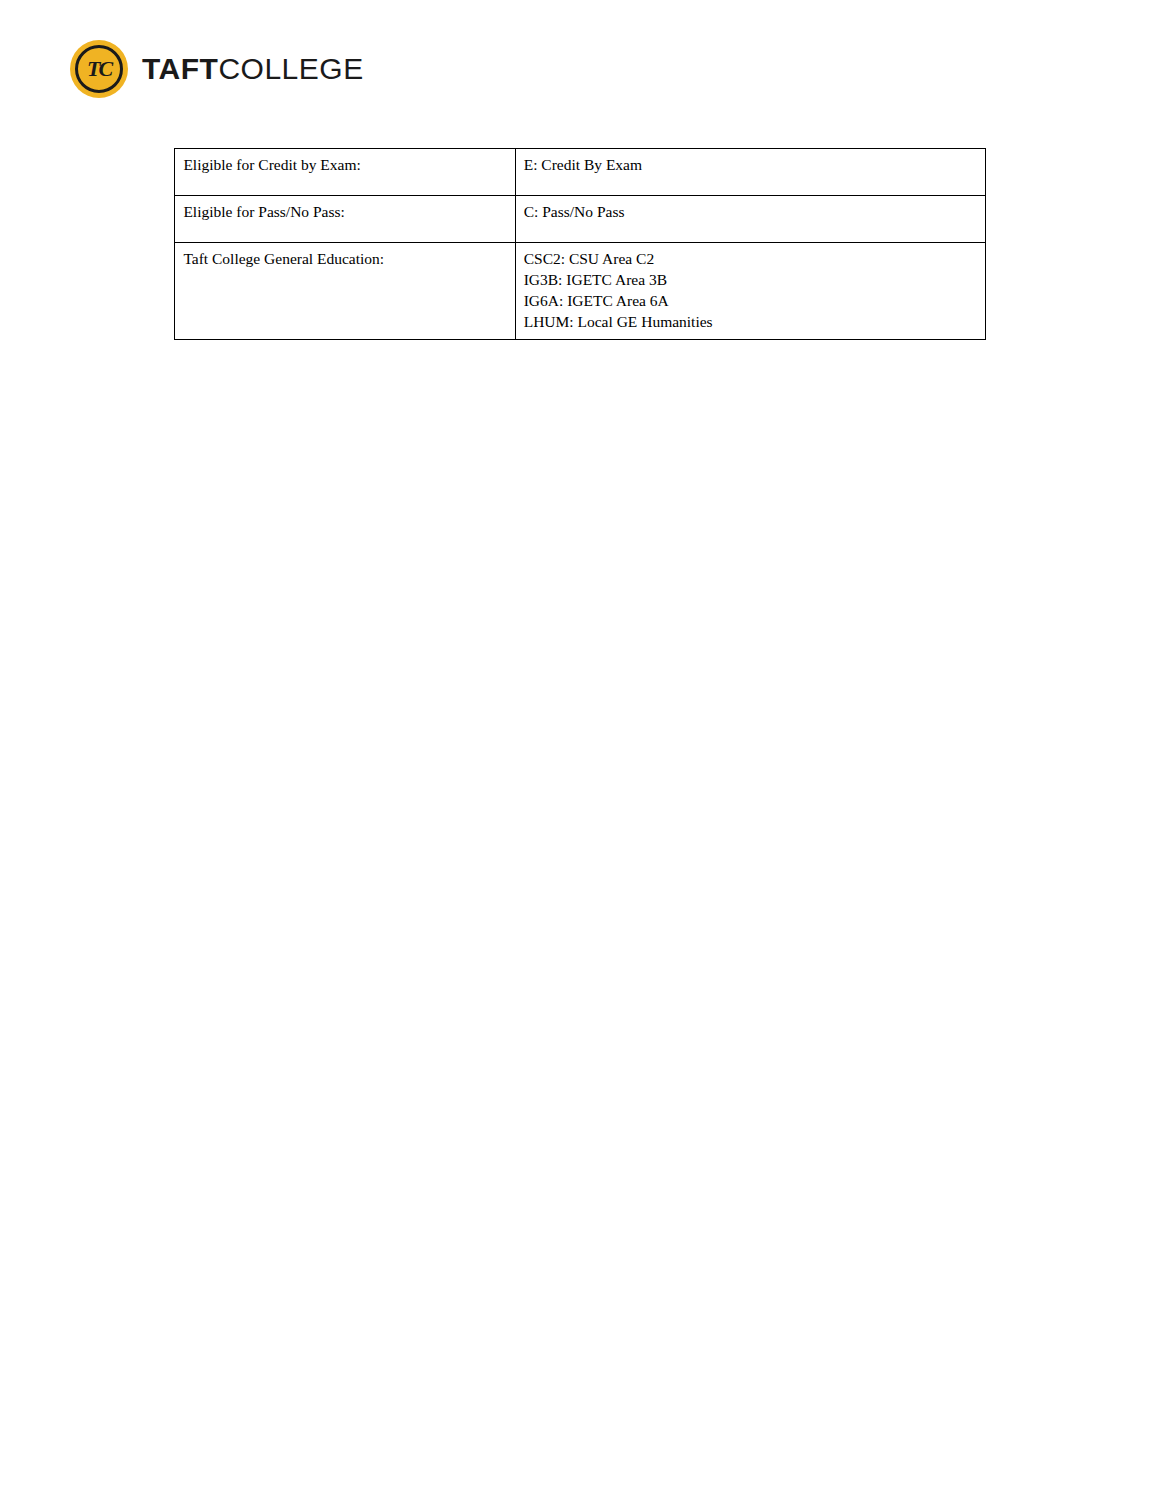TAFT COLLEGE
| Eligible for Credit by Exam: | E: Credit By Exam |
| Eligible for Pass/No Pass: | C: Pass/No Pass |
| Taft College General Education: | CSC2: CSU Area C2 IG3B: IGETC Area 3B IG6A: IGETC Area 6A LHUM: Local GE Humanities |